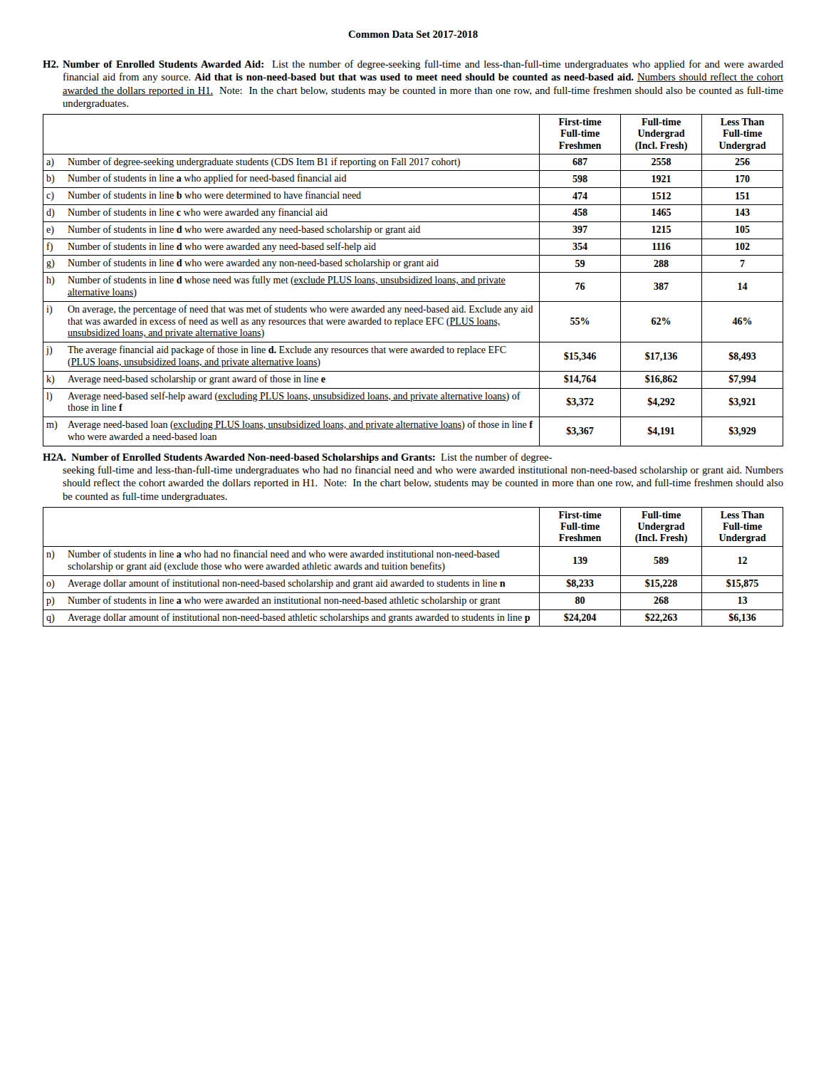Common Data Set 2017-2018
H2. Number of Enrolled Students Awarded Aid: List the number of degree-seeking full-time and less-than-full-time undergraduates who applied for and were awarded financial aid from any source. Aid that is non-need-based but that was used to meet need should be counted as need-based aid. Numbers should reflect the cohort awarded the dollars reported in H1. Note: In the chart below, students may be counted in more than one row, and full-time freshmen should also be counted as full-time undergraduates.
| | First-time Full-time Freshmen | Full-time Undergrad (Incl. Fresh) | Less Than Full-time Undergrad |
| --- | --- | --- | --- |
| a) | Number of degree-seeking undergraduate students (CDS Item B1 if reporting on Fall 2017 cohort) | 687 | 2558 | 256 |
| b) | Number of students in line a who applied for need-based financial aid | 598 | 1921 | 170 |
| c) | Number of students in line b who were determined to have financial need | 474 | 1512 | 151 |
| d) | Number of students in line c who were awarded any financial aid | 458 | 1465 | 143 |
| e) | Number of students in line d who were awarded any need-based scholarship or grant aid | 397 | 1215 | 105 |
| f) | Number of students in line d who were awarded any need-based self-help aid | 354 | 1116 | 102 |
| g) | Number of students in line d who were awarded any non-need-based scholarship or grant aid | 59 | 288 | 7 |
| h) | Number of students in line d whose need was fully met ( exclude PLUS loans, unsubsidized loans, and private alternative loans ) | 76 | 387 | 14 |
| i) | On average, the percentage of need that was met of students who were awarded any need-based aid. Exclude any aid that was awarded in excess of need as well as any resources that were awarded to replace EFC ( PLUS loans, unsubsidized loans, and private alternative loans ) | 55% | 62% | 46% |
| j) | The average financial aid package of those in line d. Exclude any resources that were awarded to replace EFC ( PLUS loans, unsubsidized loans, and private alternative loans ) | $15,346 | $17,136 | $8,493 |
| k) | Average need-based scholarship or grant award of those in line e | $14,764 | $16,862 | $7,994 |
| l) | Average need-based self-help award ( excluding PLUS loans, unsubsidized loans, and private alternative loans ) of those in line f | $3,372 | $4,292 | $3,921 |
| m) | Average need-based loan ( excluding PLUS loans, unsubsidized loans, and private alternative loans ) of those in line f who were awarded a need-based loan | $3,367 | $4,191 | $3,929 |
H2A. Number of Enrolled Students Awarded Non-need-based Scholarships and Grants: List the number of degree-
seeking full-time and less-than-full-time undergraduates who had no financial need and who were awarded institutional non-need-based scholarship or grant aid. Numbers should reflect the cohort awarded the dollars reported in H1. Note: In the chart below, students may be counted in more than one row, and full-time freshmen should also be counted as full-time undergraduates.
| | First-time Full-time Freshmen | Full-time Undergrad (Incl. Fresh) | Less Than Full-time Undergrad |
| --- | --- | --- | --- |
| n) | Number of students in line a who had no financial need and who were awarded institutional non-need-based scholarship or grant aid (exclude those who were awarded athletic awards and tuition benefits) | 139 | 589 | 12 |
| o) | Average dollar amount of institutional non-need-based scholarship and grant aid awarded to students in line n | $8,233 | $15,228 | $15,875 |
| p) | Number of students in line a who were awarded an institutional non-need-based athletic scholarship or grant | 80 | 268 | 13 |
| q) | Average dollar amount of institutional non-need-based athletic scholarships and grants awarded to students in line p | $24,204 | $22,263 | $6,136 |